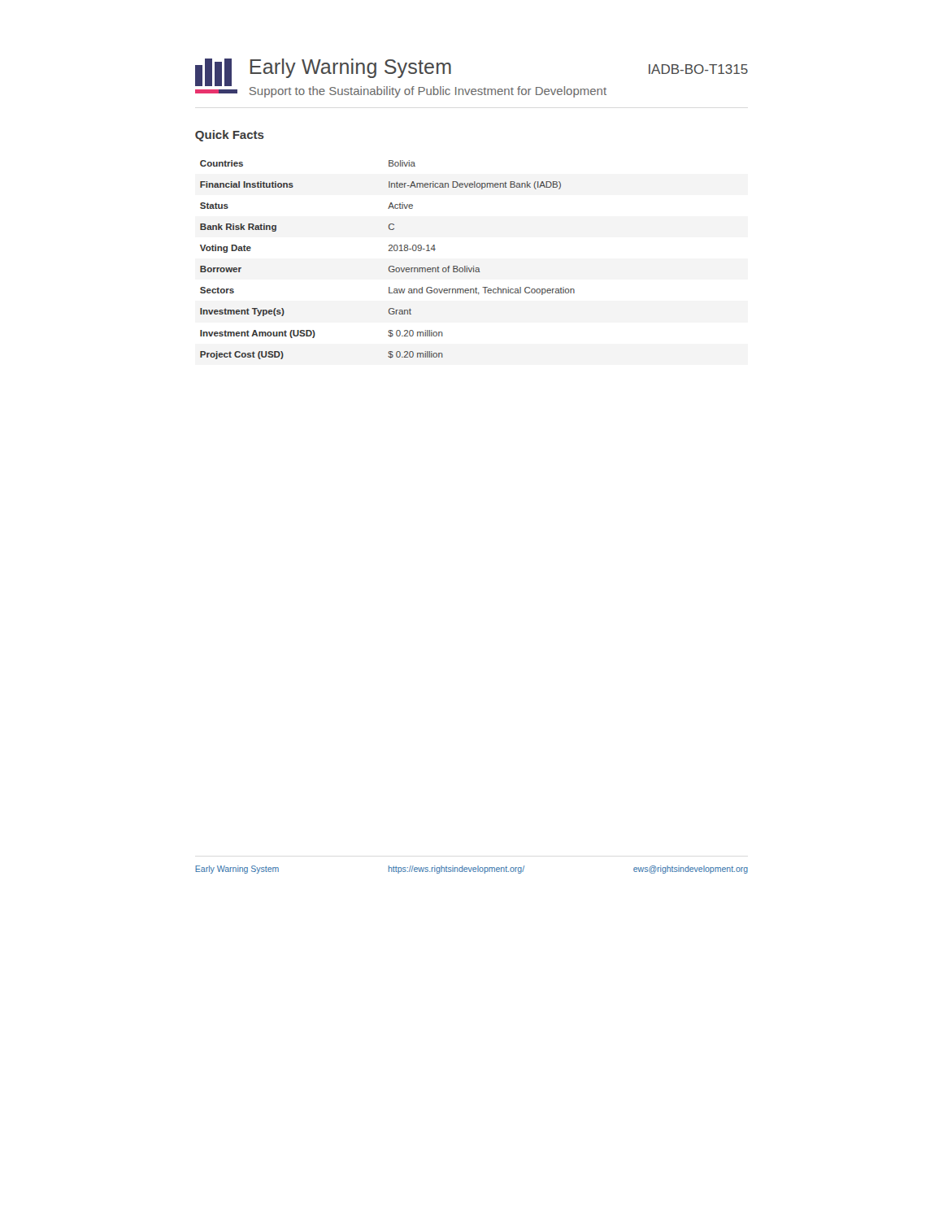Early Warning System
Support to the Sustainability of Public Investment for Development
IADB-BO-T1315
Quick Facts
| Countries | Bolivia |
| Financial Institutions | Inter-American Development Bank (IADB) |
| Status | Active |
| Bank Risk Rating | C |
| Voting Date | 2018-09-14 |
| Borrower | Government of Bolivia |
| Sectors | Law and Government, Technical Cooperation |
| Investment Type(s) | Grant |
| Investment Amount (USD) | $ 0.20 million |
| Project Cost (USD) | $ 0.20 million |
Early Warning System
https://ews.rightsindevelopment.org/
ews@rightsindevelopment.org